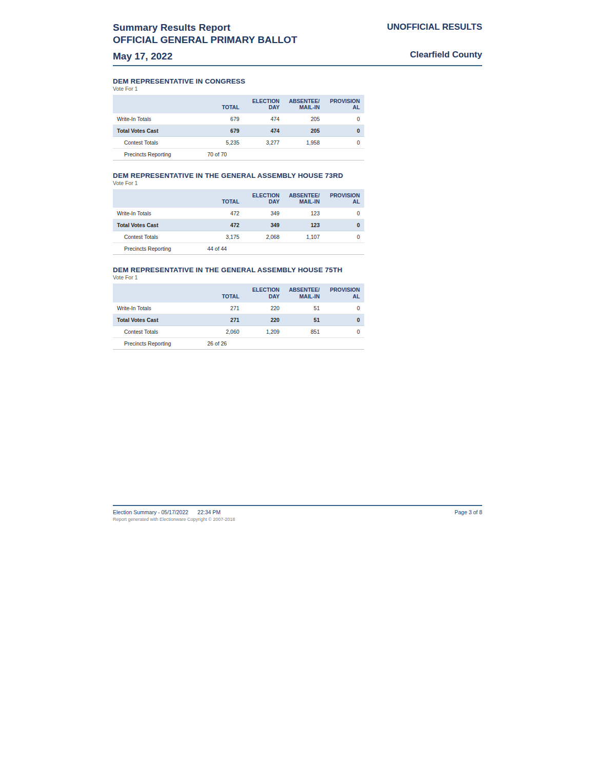Summary Results Report
OFFICIAL GENERAL PRIMARY BALLOT
May 17, 2022
UNOFFICIAL RESULTS
Clearfield County
DEM REPRESENTATIVE IN CONGRESS
Vote For 1
| | TOTAL | ELECTION DAY | ABSENTEE/ MAIL-IN | PROVISION AL |
| --- | --- | --- | --- | --- |
| Write-In Totals | 679 | 474 | 205 | 0 |
| Total Votes Cast | 679 | 474 | 205 | 0 |
| Contest Totals | 5,235 | 3,277 | 1,958 | 0 |
| Precincts Reporting | 70 of 70 |
DEM REPRESENTATIVE IN THE GENERAL ASSEMBLY HOUSE 73RD
Vote For 1
| | TOTAL | ELECTION DAY | ABSENTEE/ MAIL-IN | PROVISION AL |
| --- | --- | --- | --- | --- |
| Write-In Totals | 472 | 349 | 123 | 0 |
| Total Votes Cast | 472 | 349 | 123 | 0 |
| Contest Totals | 3,175 | 2,068 | 1,107 | 0 |
| Precincts Reporting | 44 of 44 |
DEM REPRESENTATIVE IN THE GENERAL ASSEMBLY HOUSE 75TH
Vote For 1
| | TOTAL | ELECTION DAY | ABSENTEE/ MAIL-IN | PROVISION AL |
| --- | --- | --- | --- | --- |
| Write-In Totals | 271 | 220 | 51 | 0 |
| Total Votes Cast | 271 | 220 | 51 | 0 |
| Contest Totals | 2,060 | 1,209 | 851 | 0 |
| Precincts Reporting | 26 of 26 |
Election Summary - 05/17/2022 22:34 PM
Report generated with Electionware Copyright © 2007-2018
Page 3 of 8